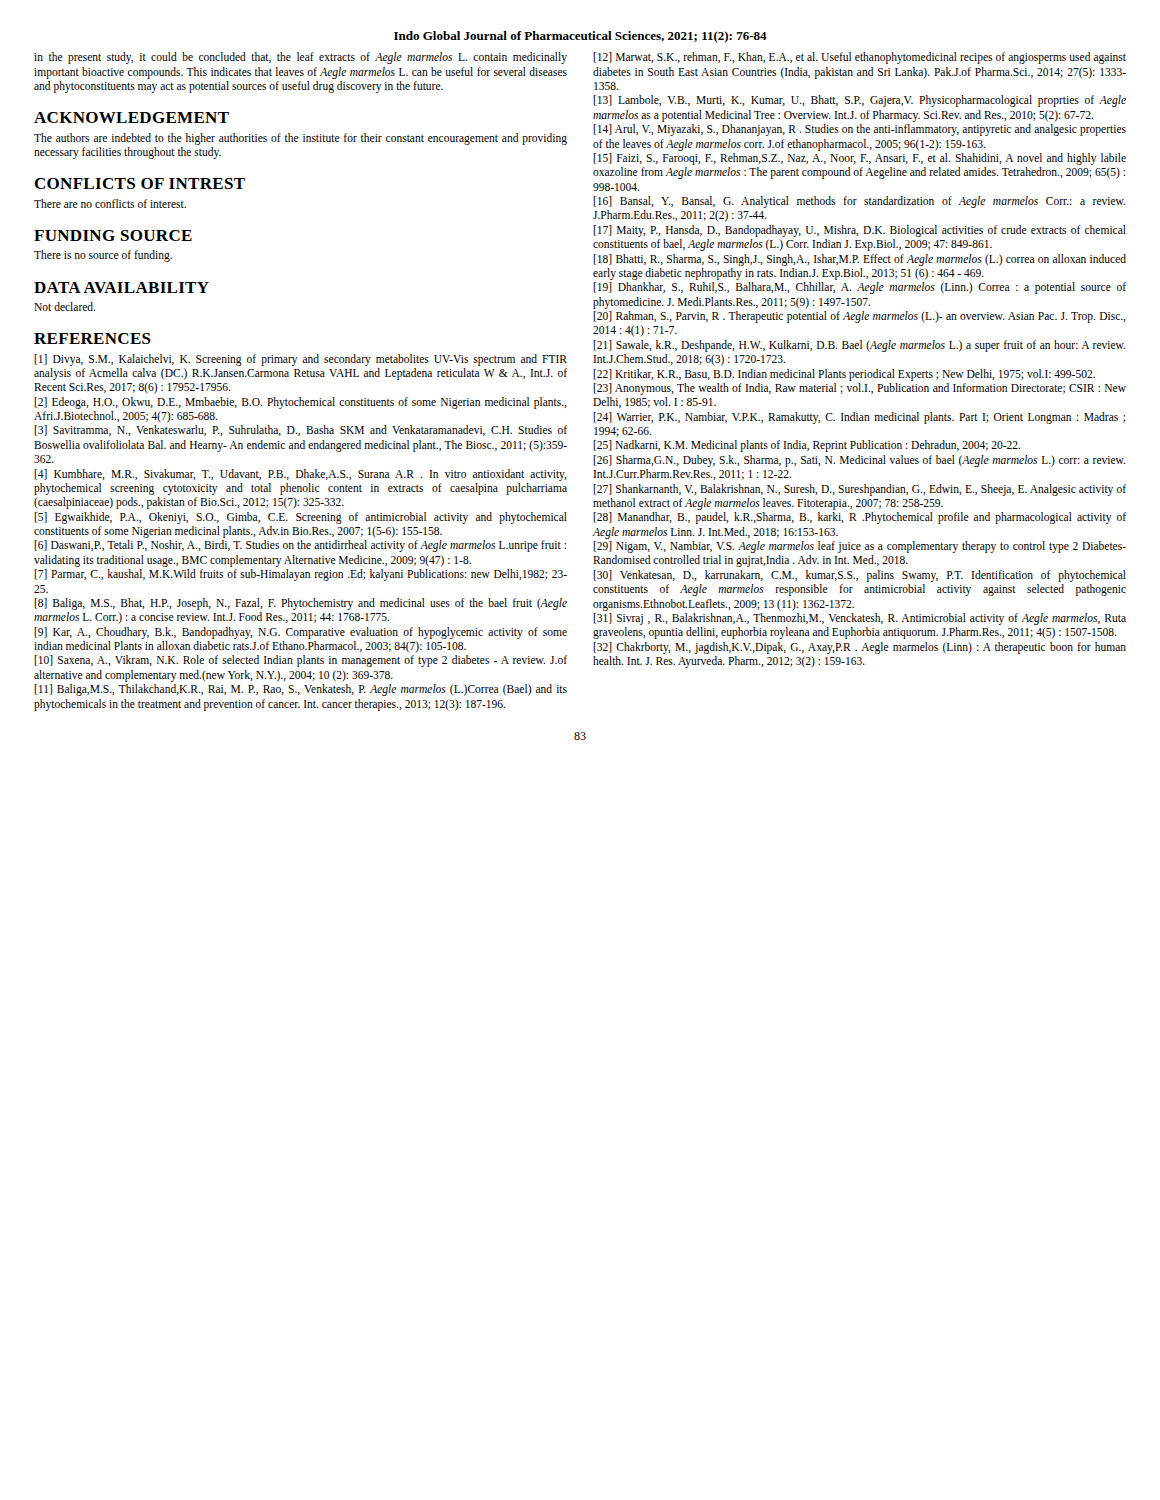Indo Global Journal of Pharmaceutical Sciences, 2021; 11(2): 76-84
in the present study, it could be concluded that, the leaf extracts of Aegle marmelos L. contain medicinally important bioactive compounds. This indicates that leaves of Aegle marmelos L. can be useful for several diseases and phytoconstituents may act as potential sources of useful drug discovery in the future.
ACKNOWLEDGEMENT
The authors are indebted to the higher authorities of the institute for their constant encouragement and providing necessary facilities throughout the study.
CONFLICTS OF INTREST
There are no conflicts of interest.
FUNDING SOURCE
There is no source of funding.
DATA AVAILABILITY
Not declared.
REFERENCES
[1] Divya, S.M., Kalaichelvi, K. Screening of primary and secondary metabolites UV-Vis spectrum and FTIR analysis of Acmella calva (DC.) R.K.Jansen.Carmona Retusa VAHL and Leptadena reticulata W & A., Int.J. of Recent Sci.Res, 2017; 8(6) : 17952-17956.
[2] Edeoga, H.O., Okwu, D.E., Mmbaebie, B.O. Phytochemical constituents of some Nigerian medicinal plants., Afri.J.Biotechnol., 2005; 4(7): 685-688.
[3] Savitramma, N., Venkateswarlu, P., Suhrulatha, D., Basha SKM and Venkataramanadevi, C.H. Studies of Boswellia ovalifoliolata Bal. and Hearny- An endemic and endangered medicinal plant., The Biosc., 2011; (5):359-362.
[4] Kumbhare, M.R., Sivakumar, T., Udavant, P.B., Dhake,A.S., Surana A.R . In vitro antioxidant activity, phytochemical screening cytotoxicity and total phenolic content in extracts of caesalpina pulcharriama (caesalpiniaceae) pods., pakistan of Bio.Sci., 2012; 15(7): 325-332.
[5] Egwaikhide, P.A., Okeniyi, S.O., Gimba, C.E. Screening of antimicrobial activity and phytochemical constituents of some Nigerian medicinal plants., Adv.in Bio.Res., 2007; 1(5-6): 155-158.
[6] Daswani,P., Tetali P., Noshir, A., Birdi, T. Studies on the antidirrheal activity of Aegle marmelos L.unripe fruit : validating its traditional usage., BMC complementary Alternative Medicine., 2009; 9(47) : 1-8.
[7] Parmar, C., kaushal, M.K.Wild fruits of sub-Himalayan region .Ed; kalyani Publications: new Delhi,1982; 23-25.
[8] Baliga, M.S., Bhat, H.P., Joseph, N., Fazal, F. Phytochemistry and medicinal uses of the bael fruit (Aegle marmelos L. Corr.) : a concise review. Int.J. Food Res., 2011; 44: 1768-1775.
[9] Kar, A., Choudhary, B.k., Bandopadhyay, N.G. Comparative evaluation of hypoglycemic activity of some indian medicinal Plants in alloxan diabetic rats.J.of Ethano.Pharmacol., 2003; 84(7): 105-108.
[10] Saxena, A., Vikram, N.K. Role of selected Indian plants in management of type 2 diabetes - A review. J.of alternative and complementary med.(new York, N.Y.)., 2004; 10 (2): 369-378.
[11] Baliga,M.S., Thilakchand,K.R., Rai, M. P., Rao, S., Venkatesh, P. Aegle marmelos (L.)Correa (Bael) and its phytochemicals in the treatment and prevention of cancer. Int. cancer therapies., 2013; 12(3): 187-196.
[12] Marwat, S.K., rehman, F., Khan, E.A., et al. Useful ethanophytomedicinal recipes of angiosperms used against diabetes in South East Asian Countries (India, pakistan and Sri Lanka). Pak.J.of Pharma.Sci., 2014; 27(5): 1333-1358.
[13] Lambole, V.B., Murti, K., Kumar, U., Bhatt, S.P., Gajera,V. Physicopharmacological proprties of Aegle marmelos as a potential Medicinal Tree : Overview. Int.J. of Pharmacy. Sci.Rev. and Res., 2010; 5(2): 67-72.
[14] Arul, V., Miyazaki, S., Dhananjayan, R . Studies on the anti-inflammatory, antipyretic and analgesic properties of the leaves of Aegle marmelos corr. J.of ethanopharmacol., 2005; 96(1-2): 159-163.
[15] Faizi, S., Farooqi, F., Rehman,S.Z., Naz, A., Noor, F., Ansari, F., et al. Shahidini, A novel and highly labile oxazoline from Aegle marmelos : The parent compound of Aegeline and related amides. Tetrahedron., 2009; 65(5) : 998-1004.
[16] Bansal, Y., Bansal, G. Analytical methods for standardization of Aegle marmelos Corr.: a review. J.Pharm.Edu.Res., 2011; 2(2) : 37-44.
[17] Maity, P., Hansda, D., Bandopadhayay, U., Mishra, D.K. Biological activities of crude extracts of chemical constituents of bael, Aegle marmelos (L.) Corr. Indian J. Exp.Biol., 2009; 47: 849-861.
[18] Bhatti, R., Sharma, S., Singh,J., Singh,A., Ishar,M.P. Effect of Aegle marmelos (L.) correa on alloxan induced early stage diabetic nephropathy in rats. Indian.J. Exp.Biol., 2013; 51 (6) : 464 - 469.
[19] Dhankhar, S., Ruhil,S., Balhara,M., Chhillar, A. Aegle marmelos (Linn.) Correa : a potential source of phytomedicine. J. Medi.Plants.Res., 2011; 5(9) : 1497-1507.
[20] Rahman, S., Parvin, R . Therapeutic potential of Aegle marmelos (L.)- an overview. Asian Pac. J. Trop. Disc., 2014 : 4(1) : 71-7.
[21] Sawale, k.R., Deshpande, H.W., Kulkarni, D.B. Bael (Aegle marmelos L.) a super fruit of an hour: A review. Int.J.Chem.Stud., 2018; 6(3) : 1720-1723.
[22] Kritikar, K.R., Basu, B.D. Indian medicinal Plants periodical Experts ; New Delhi, 1975; vol.I: 499-502.
[23] Anonymous, The wealth of India, Raw material ; vol.I., Publication and Information Directorate; CSIR : New Delhi, 1985; vol. I : 85-91.
[24] Warrier, P.K., Nambiar, V.P.K., Ramakutty, C. Indian medicinal plants. Part I; Orient Longman : Madras ; 1994; 62-66.
[25] Nadkarni, K.M. Medicinal plants of India, Reprint Publication : Dehradun, 2004; 20-22.
[26] Sharma,G.N., Dubey, S.k., Sharma, p., Sati, N. Medicinal values of bael (Aegle marmelos L.) corr: a review. Int.J.Curr.Pharm.Rev.Res., 2011; 1 : 12-22.
[27] Shankarnanth, V., Balakrishnan, N., Suresh, D., Sureshpandian, G., Edwin, E., Sheeja, E. Analgesic activity of methanol extract of Aegle marmelos leaves. Fitoterapia., 2007; 78: 258-259.
[28] Manandhar, B., paudel, k.R.,Sharma, B., karki, R .Phytochemical profile and pharmacological activity of Aegle marmelos Linn. J. Int.Med., 2018; 16:153-163.
[29] Nigam, V., Nambiar, V.S. Aegle marmelos leaf juice as a complementary therapy to control type 2 Diabetes- Randomised controlled trial in gujrat,India . Adv. in Int. Med., 2018.
[30] Venkatesan, D., karrunakarn, C.M., kumar,S.S., palins Swamy, P.T. Identification of phytochemical constituents of Aegle marmelos responsible for antimicrobial activity against selected pathogenic organisms.Ethnobot.Leaflets., 2009; 13 (11): 1362-1372.
[31] Sivraj , R., Balakrishnan,A., Thenmozhi,M., Venckatesh, R. Antimicrobial activity of Aegle marmelos, Ruta graveolens, opuntia dellini, euphorbia royleana and Euphorbia antiquorum. J.Pharm.Res., 2011; 4(5) : 1507-1508.
[32] Chakrborty, M., jagdish,K.V.,Dipak, G., Axay,P.R . Aegle marmelos (Linn) : A therapeutic boon for human health. Int. J. Res. Ayurveda. Pharm., 2012; 3(2) : 159-163.
83